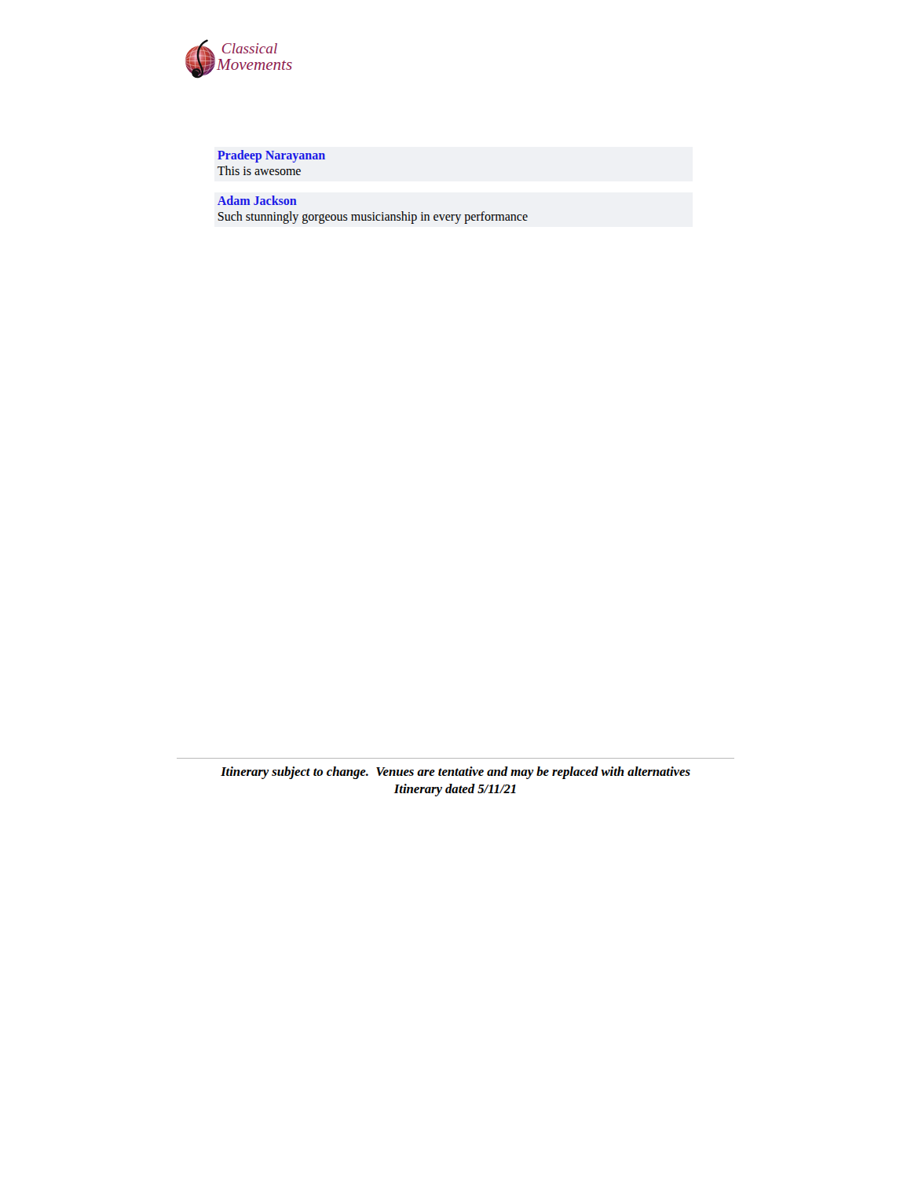Classical Movements
Pradeep Narayanan This is awesome
Adam Jackson Such stunningly gorgeous musicianship in every performance
Itinerary subject to change. Venues are tentative and may be replaced with alternatives
Itinerary dated 5/11/21